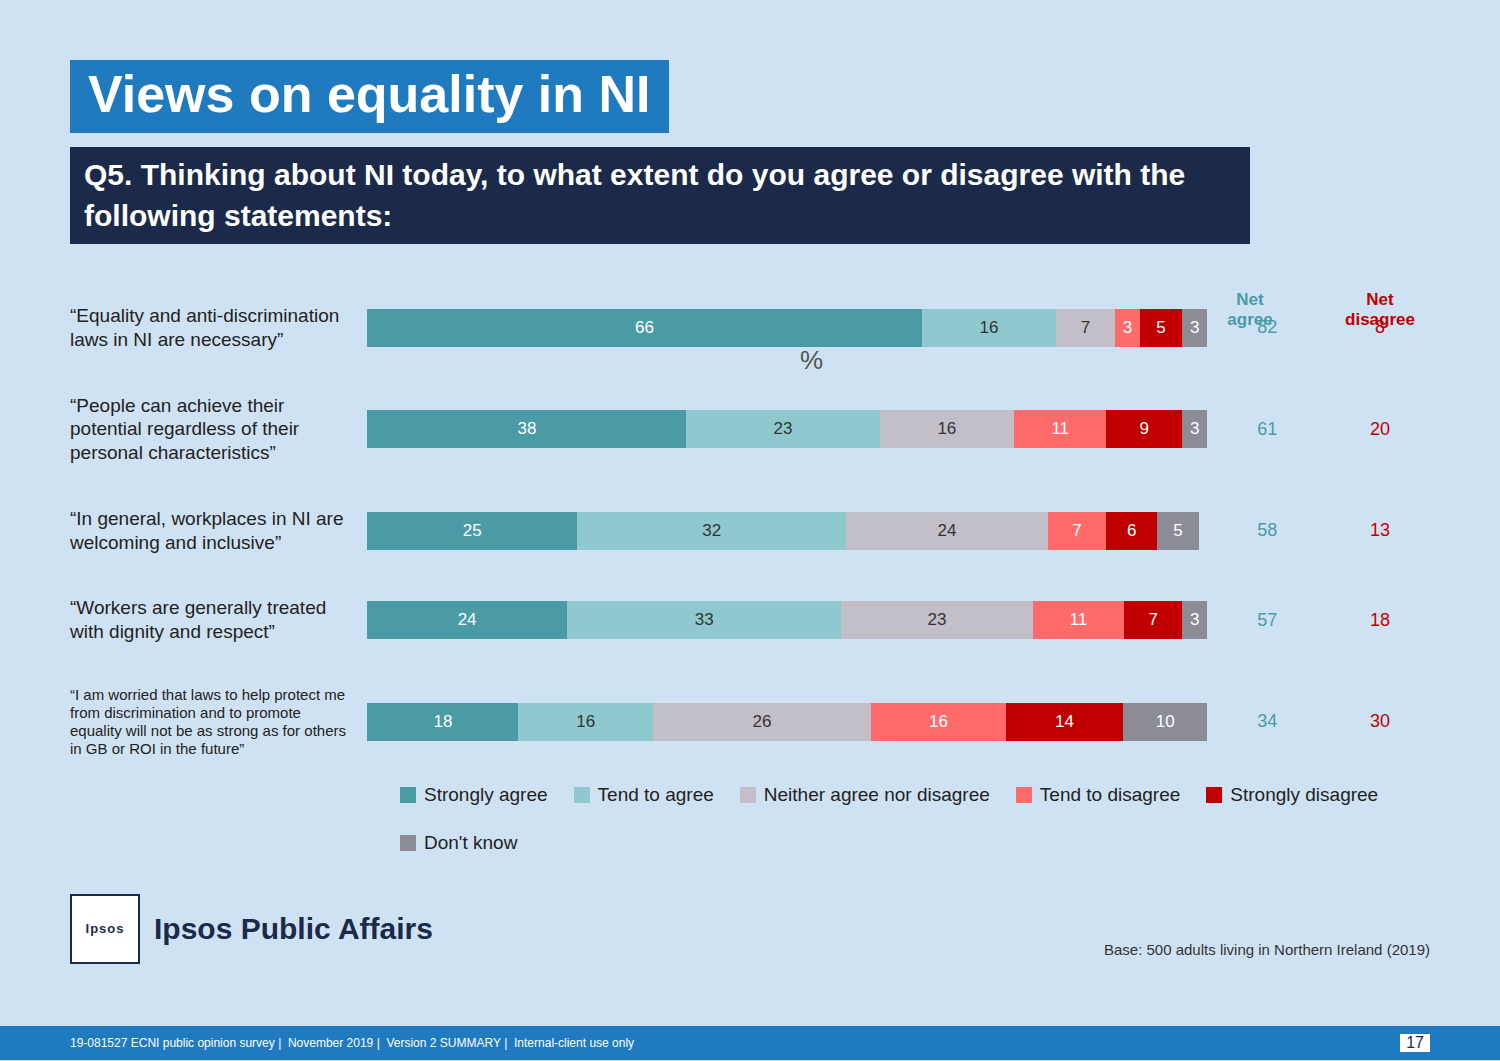Views on equality in NI
Q5. Thinking about NI today, to what extent do you agree or disagree with the following statements:
Net
agree
Net
disagree
%
“Equality and anti-discrimination laws in NI are necessary”
66
16
7
3
5
3
82
8
“People can achieve their potential regardless of their personal characteristics”
38
23
16
11
9
3
61
20
“In general, workplaces in NI are welcoming and inclusive”
25
32
24
7
6
5
58
13
“Workers are generally treated with dignity and respect”
24
33
23
11
7
3
57
18
“I am worried that laws to help protect me from discrimination and to promote equality will not be as strong as for others in GB or ROI in the future”
18
16
26
16
14
10
34
30
Strongly agree
Tend to agree
Neither agree nor disagree
Tend to disagree
Strongly disagree
Don't know
Ipsos
Ipsos Public Affairs
Base: 500 adults living in Northern Ireland (2019)
19-081527 ECNI public opinion survey | November 2019 | Version 2 SUMMARY | Internal-client use only
17